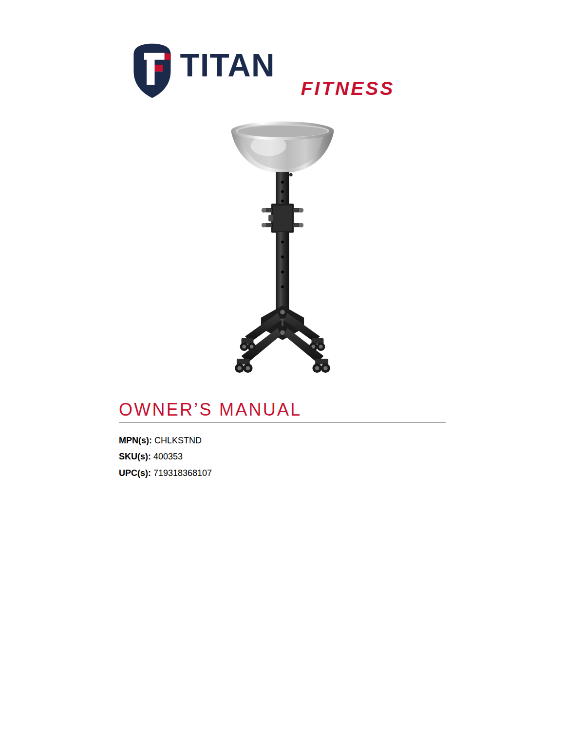TITAN FITNESS
OWNER’S MANUAL
MPN(s): CHLKSTND
SKU(s): 400353
UPC(s): 719318368107